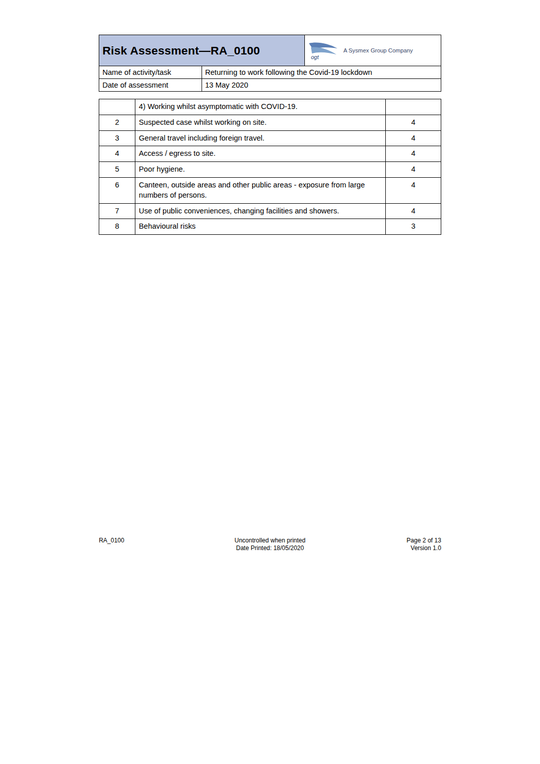| Risk Assessment—RA_0100 | ogt A Sysmex Group Company |
| Name of activity/task | Returning to work following the Covid-19 lockdown |
| Date of assessment | 13 May 2020 |
| | 4) Working whilst asymptomatic with COVID-19. | |
| 2 | Suspected case whilst working on site. | 4 |
| 3 | General travel including foreign travel. | 4 |
| 4 | Access / egress to site. | 4 |
| 5 | Poor hygiene. | 4 |
| 6 | Canteen, outside areas and other public areas - exposure from large numbers of persons. | 4 |
| 7 | Use of public conveniences, changing facilities and showers. | 4 |
| 8 | Behavioural risks | 3 |
| RA_0100 | Uncontrolled when printed Date Printed: 18/05/2020 | Page 2 of 13 Version 1.0 |